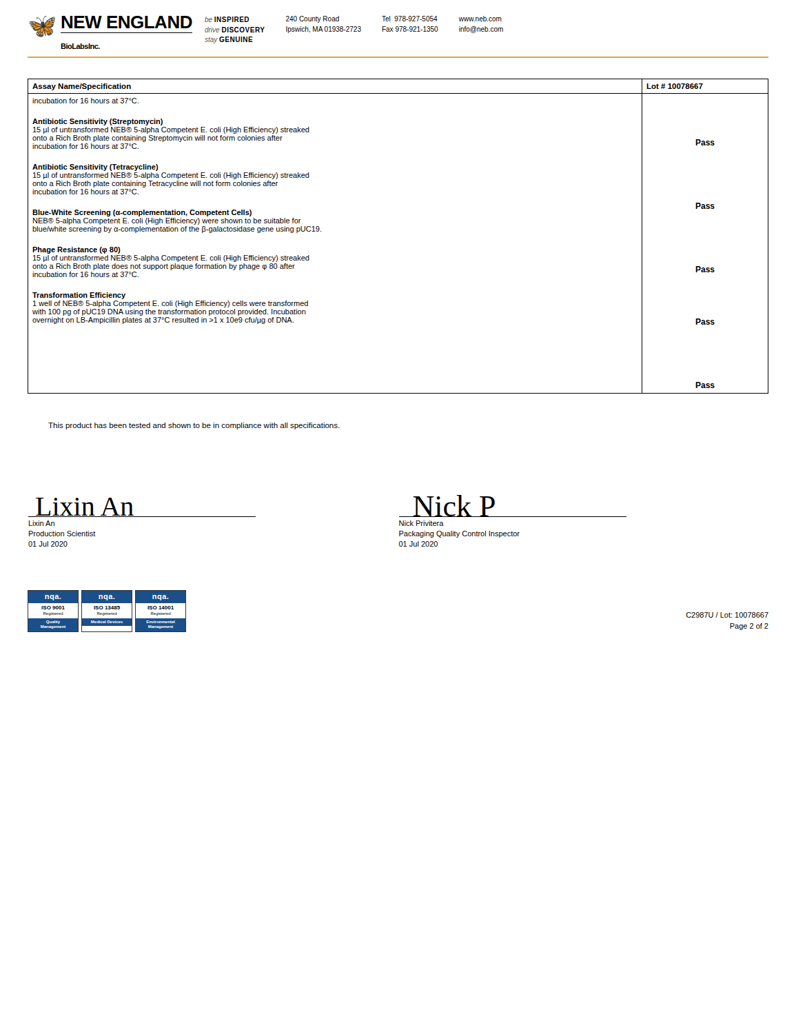🦋
NEW ENGLAND
BioLabs Inc.
be INSPIRED
drive DISCOVERY
stay GENUINE
240 County Road
Ipswich, MA 01938-2723
Tel 978-927-5054
Fax 978-921-1350
www.neb.com
info@neb.com
| Assay Name/Specification | Lot # 10078667 |
| --- | --- |
| incubation for 16 hours at 37°C. Antibiotic Sensitivity (Streptomycin) 15 µl of untransformed NEB® 5-alpha Competent E. coli (High Efficiency) streaked onto a Rich Broth plate containing Streptomycin will not form colonies after incubation for 16 hours at 37°C. Antibiotic Sensitivity (Tetracycline) 15 µl of untransformed NEB® 5-alpha Competent E. coli (High Efficiency) streaked onto a Rich Broth plate containing Tetracycline will not form colonies after incubation for 16 hours at 37°C. Blue-White Screening (α-complementation, Competent Cells) NEB® 5-alpha Competent E. coli (High Efficiency) were shown to be suitable for blue/white screening by α-complementation of the β-galactosidase gene using pUC19. Phage Resistance (φ 80) 15 µl of untransformed NEB® 5-alpha Competent E. coli (High Efficiency) streaked onto a Rich Broth plate does not support plaque formation by phage φ 80 after incubation for 16 hours at 37°C. Transformation Efficiency 1 well of NEB® 5-alpha Competent E. coli (High Efficiency) cells were transformed with 100 pg of pUC19 DNA using the transformation protocol provided. Incubation overnight on LB-Ampicillin plates at 37°C resulted in >1 x 10e9 cfu/µg of DNA. | Pass Pass Pass Pass Pass |
This product has been tested and shown to be in compliance with all specifications.
| Lixin An Lixin An Production Scientist 01 Jul 2020 | Nick P Nick Privitera Packaging Quality Control Inspector 01 Jul 2020 |
nqa.
ISO 9001
Registered
Quality
Management
nqa.
ISO 13485
Registered
Medical Devices
nqa.
ISO 14001
Registered
Environmental
Management
C2987U / Lot: 10078667
Page 2 of 2